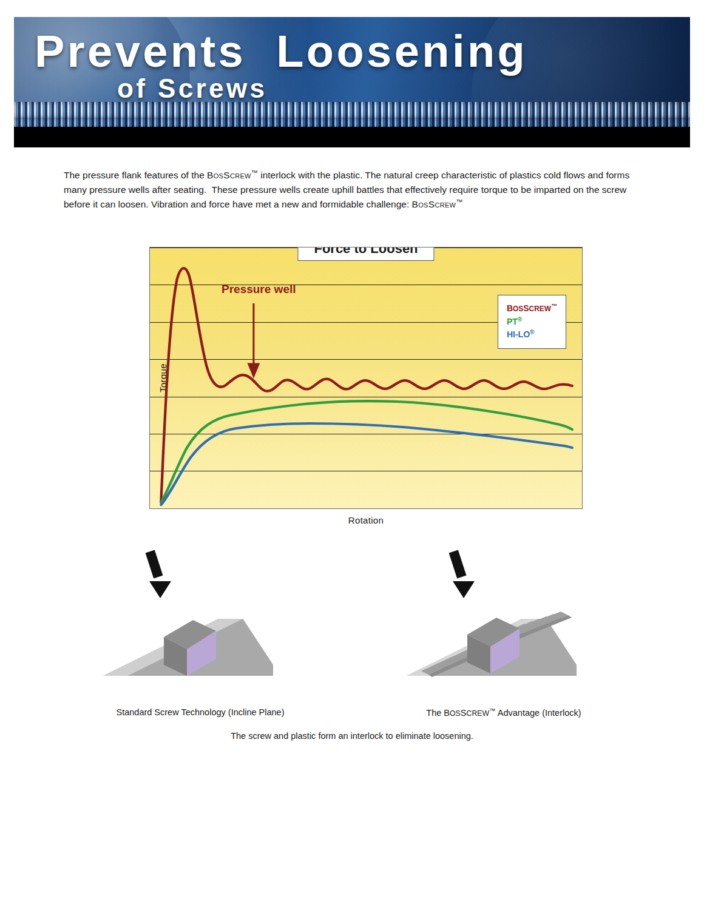Prevents Loosening
of Screws
The pressure flank features of the BosScrew™ interlock with the plastic. The natural creep characteristic of plastics cold flows and forms many pressure wells after seating. These pressure wells create uphill battles that effectively require torque to be imparted on the screw before it can loosen. Vibration and force have met a new and formidable challenge: BosScrew™
Force to Loosen
Pressure well
BOSSCREW™
PT®
HI-LO®
Torque
Rotation
Standard Screw Technology (Incline Plane)
The BOSSCREW™ Advantage (Interlock)
The screw and plastic form an interlock to eliminate loosening.